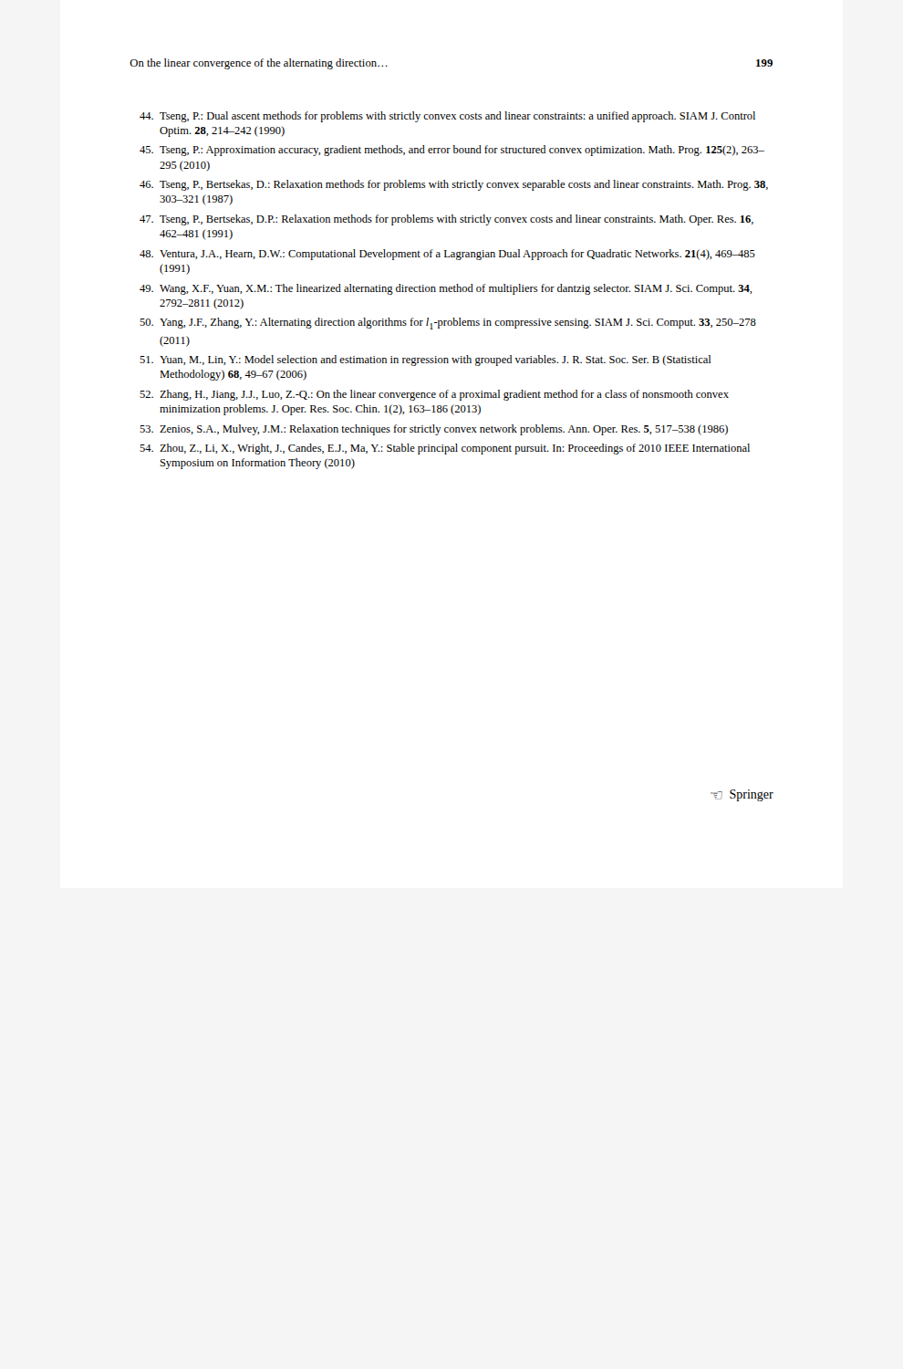On the linear convergence of the alternating direction… 199
Tseng, P.: Dual ascent methods for problems with strictly convex costs and linear constraints: a unified approach. SIAM J. Control Optim. 28, 214–242 (1990)
Tseng, P.: Approximation accuracy, gradient methods, and error bound for structured convex optimization. Math. Prog. 125(2), 263–295 (2010)
Tseng, P., Bertsekas, D.: Relaxation methods for problems with strictly convex separable costs and linear constraints. Math. Prog. 38, 303–321 (1987)
Tseng, P., Bertsekas, D.P.: Relaxation methods for problems with strictly convex costs and linear constraints. Math. Oper. Res. 16, 462–481 (1991)
Ventura, J.A., Hearn, D.W.: Computational Development of a Lagrangian Dual Approach for Quadratic Networks. 21(4), 469–485 (1991)
Wang, X.F., Yuan, X.M.: The linearized alternating direction method of multipliers for dantzig selector. SIAM J. Sci. Comput. 34, 2792–2811 (2012)
Yang, J.F., Zhang, Y.: Alternating direction algorithms for l1-problems in compressive sensing. SIAM J. Sci. Comput. 33, 250–278 (2011)
Yuan, M., Lin, Y.: Model selection and estimation in regression with grouped variables. J. R. Stat. Soc. Ser. B (Statistical Methodology) 68, 49–67 (2006)
Zhang, H., Jiang, J.J., Luo, Z.-Q.: On the linear convergence of a proximal gradient method for a class of nonsmooth convex minimization problems. J. Oper. Res. Soc. Chin. 1(2), 163–186 (2013)
Zenios, S.A., Mulvey, J.M.: Relaxation techniques for strictly convex network problems. Ann. Oper. Res. 5, 517–538 (1986)
Zhou, Z., Li, X., Wright, J., Candes, E.J., Ma, Y.: Stable principal component pursuit. In: Proceedings of 2010 IEEE International Symposium on Information Theory (2010)
☞ Springer